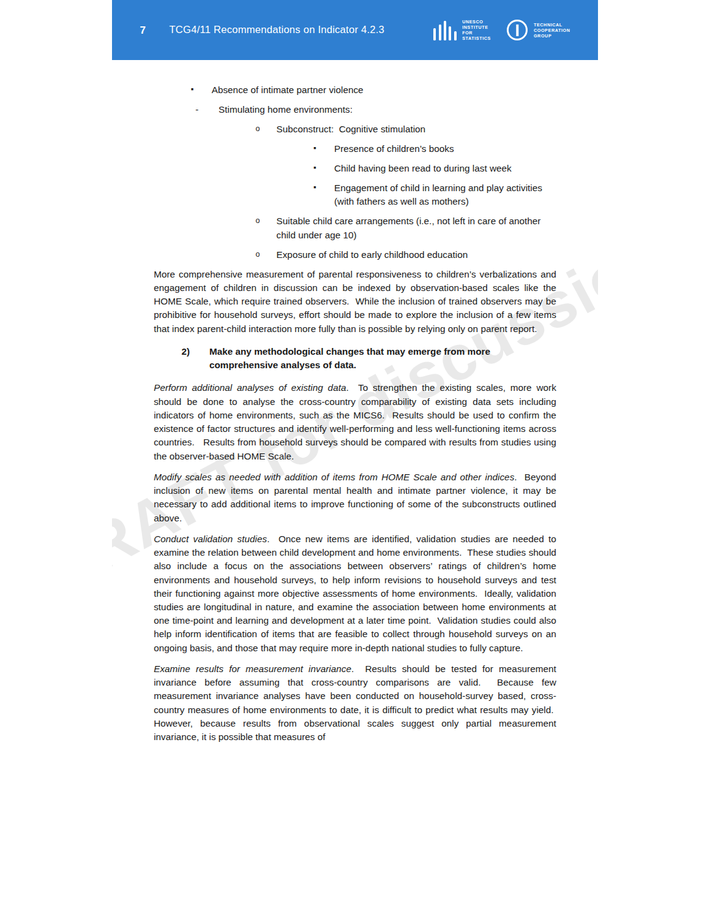7
TCG4/11 Recommendations on Indicator 4.2.3
UNESCO
INSTITUTE
FOR
STATISTICS
TECHNICAL
COOPERATION
GROUP
DRAFT for discussion
Absence of intimate partner violence
Stimulating home environments:
Subconstruct: Cognitive stimulation
Presence of children’s books
Child having been read to during last week
Engagement of child in learning and play activities (with fathers as well as mothers)
Suitable child care arrangements (i.e., not left in care of another child under age 10)
Exposure of child to early childhood education
More comprehensive measurement of parental responsiveness to children’s verbalizations and engagement of children in discussion can be indexed by observation-based scales like the HOME Scale, which require trained observers. While the inclusion of trained observers may be prohibitive for household surveys, effort should be made to explore the inclusion of a few items that index parent-child interaction more fully than is possible by relying only on parent report.
Make any methodological changes that may emerge from more comprehensive analyses of data.
Perform additional analyses of existing data. To strengthen the existing scales, more work should be done to analyse the cross-country comparability of existing data sets including indicators of home environments, such as the MICS6. Results should be used to confirm the existence of factor structures and identify well-performing and less well-functioning items across countries. Results from household surveys should be compared with results from studies using the observer-based HOME Scale.
Modify scales as needed with addition of items from HOME Scale and other indices. Beyond inclusion of new items on parental mental health and intimate partner violence, it may be necessary to add additional items to improve functioning of some of the subconstructs outlined above.
Conduct validation studies. Once new items are identified, validation studies are needed to examine the relation between child development and home environments. These studies should also include a focus on the associations between observers’ ratings of children’s home environments and household surveys, to help inform revisions to household surveys and test their functioning against more objective assessments of home environments. Ideally, validation studies are longitudinal in nature, and examine the association between home environments at one time-point and learning and development at a later time point. Validation studies could also help inform identification of items that are feasible to collect through household surveys on an ongoing basis, and those that may require more in-depth national studies to fully capture.
Examine results for measurement invariance. Results should be tested for measurement invariance before assuming that cross-country comparisons are valid. Because few measurement invariance analyses have been conducted on household-survey based, cross-country measures of home environments to date, it is difficult to predict what results may yield. However, because results from observational scales suggest only partial measurement invariance, it is possible that measures of